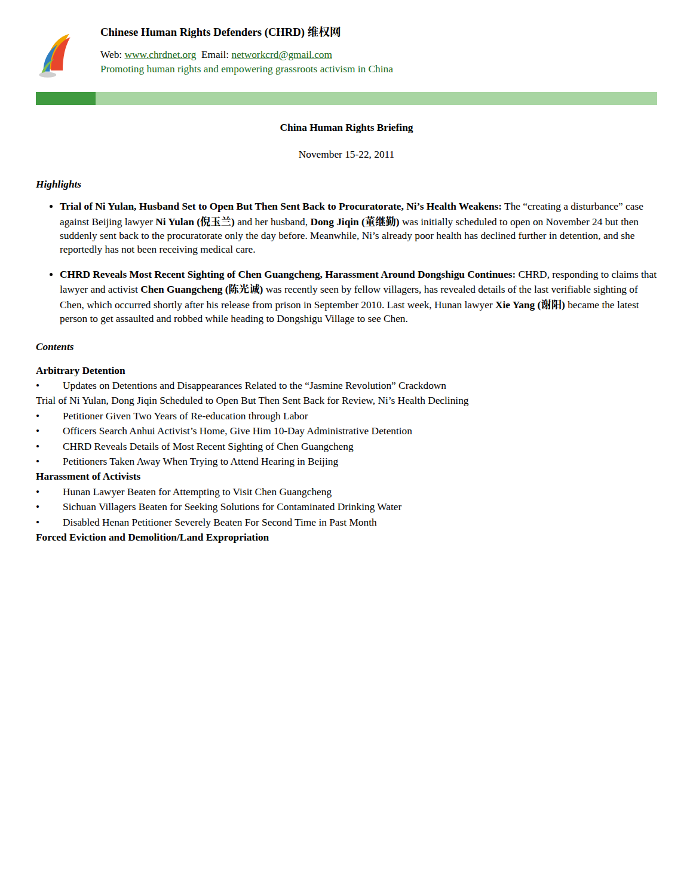Chinese Human Rights Defenders (CHRD) 维权网
Web: www.chrdnet.org Email: networkcrd@gmail.com
Promoting human rights and empowering grassroots activism in China
China Human Rights Briefing
November 15-22, 2011
Highlights
Trial of Ni Yulan, Husband Set to Open But Then Sent Back to Procuratorate, Ni’s Health Weakens: The “creating a disturbance” case against Beijing lawyer Ni Yulan (倪玉兰) and her husband, Dong Jiqin (董继勤) was initially scheduled to open on November 24 but then suddenly sent back to the procuratorate only the day before. Meanwhile, Ni’s already poor health has declined further in detention, and she reportedly has not been receiving medical care.
CHRD Reveals Most Recent Sighting of Chen Guangcheng, Harassment Around Dongshigu Continues: CHRD, responding to claims that lawyer and activist Chen Guangcheng (陈光诚) was recently seen by fellow villagers, has revealed details of the last verifiable sighting of Chen, which occurred shortly after his release from prison in September 2010. Last week, Hunan lawyer Xie Yang (谢阳) became the latest person to get assaulted and robbed while heading to Dongshigu Village to see Chen.
Contents
Arbitrary Detention
•Updates on Detentions and Disappearances Related to the “Jasmine Revolution” Crackdown
Trial of Ni Yulan, Dong Jiqin Scheduled to Open But Then Sent Back for Review, Ni’s Health Declining
•Petitioner Given Two Years of Re-education through Labor
•Officers Search Anhui Activist’s Home, Give Him 10-Day Administrative Detention
•CHRD Reveals Details of Most Recent Sighting of Chen Guangcheng
•Petitioners Taken Away When Trying to Attend Hearing in Beijing
Harassment of Activists
•Hunan Lawyer Beaten for Attempting to Visit Chen Guangcheng
•Sichuan Villagers Beaten for Seeking Solutions for Contaminated Drinking Water
•Disabled Henan Petitioner Severely Beaten For Second Time in Past Month
Forced Eviction and Demolition/Land Expropriation